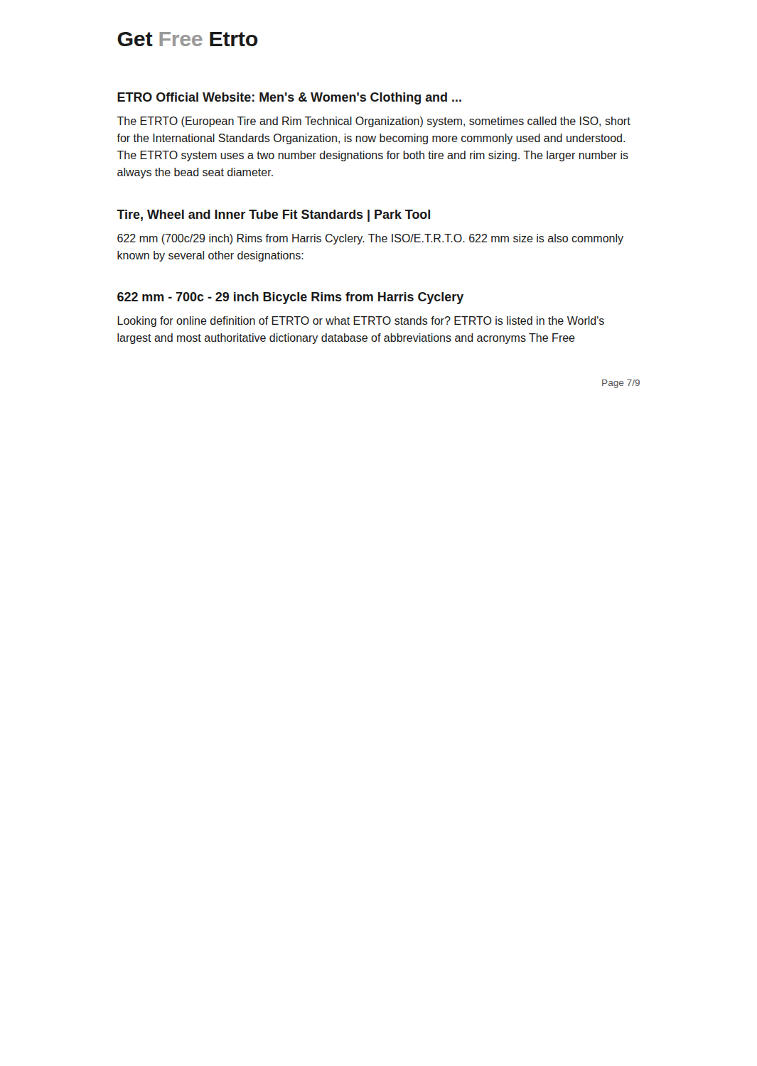Get Free Etrto
ETRO Official Website: Men's & Women's Clothing and ...
The ETRTO (European Tire and Rim Technical Organization) system, sometimes called the ISO, short for the International Standards Organization, is now becoming more commonly used and understood. The ETRTO system uses a two number designations for both tire and rim sizing. The larger number is always the bead seat diameter.
Tire, Wheel and Inner Tube Fit Standards | Park Tool
622 mm (700c/29 inch) Rims from Harris Cyclery. The ISO/E.T.R.T.O. 622 mm size is also commonly known by several other designations:
622 mm - 700c - 29 inch Bicycle Rims from Harris Cyclery
Looking for online definition of ETRTO or what ETRTO stands for? ETRTO is listed in the World's largest and most authoritative dictionary database of abbreviations and acronyms The Free
Page 7/9